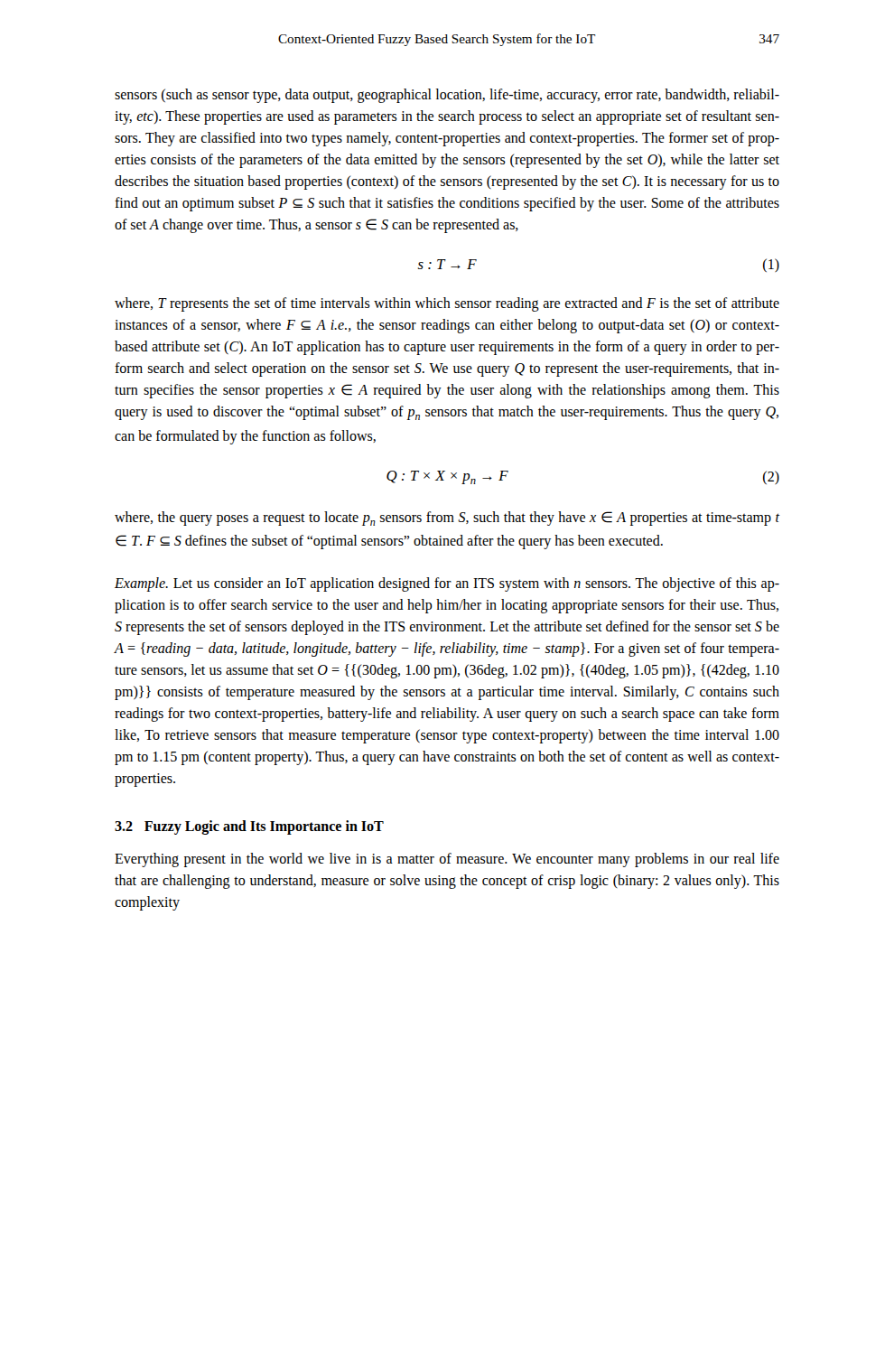Context-Oriented Fuzzy Based Search System for the IoT 347
sensors (such as sensor type, data output, geographical location, life-time, accuracy, error rate, bandwidth, reliability, etc). These properties are used as parameters in the search process to select an appropriate set of resultant sensors. They are classified into two types namely, content-properties and context-properties. The former set of properties consists of the parameters of the data emitted by the sensors (represented by the set O), while the latter set describes the situation based properties (context) of the sensors (represented by the set C). It is necessary for us to find out an optimum subset P ⊆ S such that it satisfies the conditions specified by the user. Some of the attributes of set A change over time. Thus, a sensor s ∈ S can be represented as,
s : T → F (1)
where, T represents the set of time intervals within which sensor reading are extracted and F is the set of attribute instances of a sensor, where F ⊆ A i.e., the sensor readings can either belong to output-data set (O) or context-based attribute set (C). An IoT application has to capture user requirements in the form of a query in order to perform search and select operation on the sensor set S. We use query Q to represent the user-requirements, that in-turn specifies the sensor properties x ∈ A required by the user along with the relationships among them. This query is used to discover the “optimal subset” of pn sensors that match the user-requirements. Thus the query Q, can be formulated by the function as follows,
Q : T × X × pn → F (2)
where, the query poses a request to locate pn sensors from S, such that they have x ∈ A properties at time-stamp t ∈ T. F ⊆ S defines the subset of “optimal sensors” obtained after the query has been executed.
Example. Let us consider an IoT application designed for an ITS system with n sensors. The objective of this application is to offer search service to the user and help him/her in locating appropriate sensors for their use. Thus, S represents the set of sensors deployed in the ITS environment. Let the attribute set defined for the sensor set S be A = {reading − data, latitude, longitude, battery − life, reliability, time − stamp}. For a given set of four temperature sensors, let us assume that set O = {{(30deg, 1.00 pm), (36deg, 1.02 pm)}, {(40deg, 1.05 pm)}, {(42deg, 1.10 pm)}} consists of temperature measured by the sensors at a particular time interval. Similarly, C contains such readings for two context-properties, battery-life and reliability. A user query on such a search space can take form like, To retrieve sensors that measure temperature (sensor type context-property) between the time interval 1.00 pm to 1.15 pm (content property). Thus, a query can have constraints on both the set of content as well as context-properties.
3.2 Fuzzy Logic and Its Importance in IoT
Everything present in the world we live in is a matter of measure. We encounter many problems in our real life that are challenging to understand, measure or solve using the concept of crisp logic (binary: 2 values only). This complexity